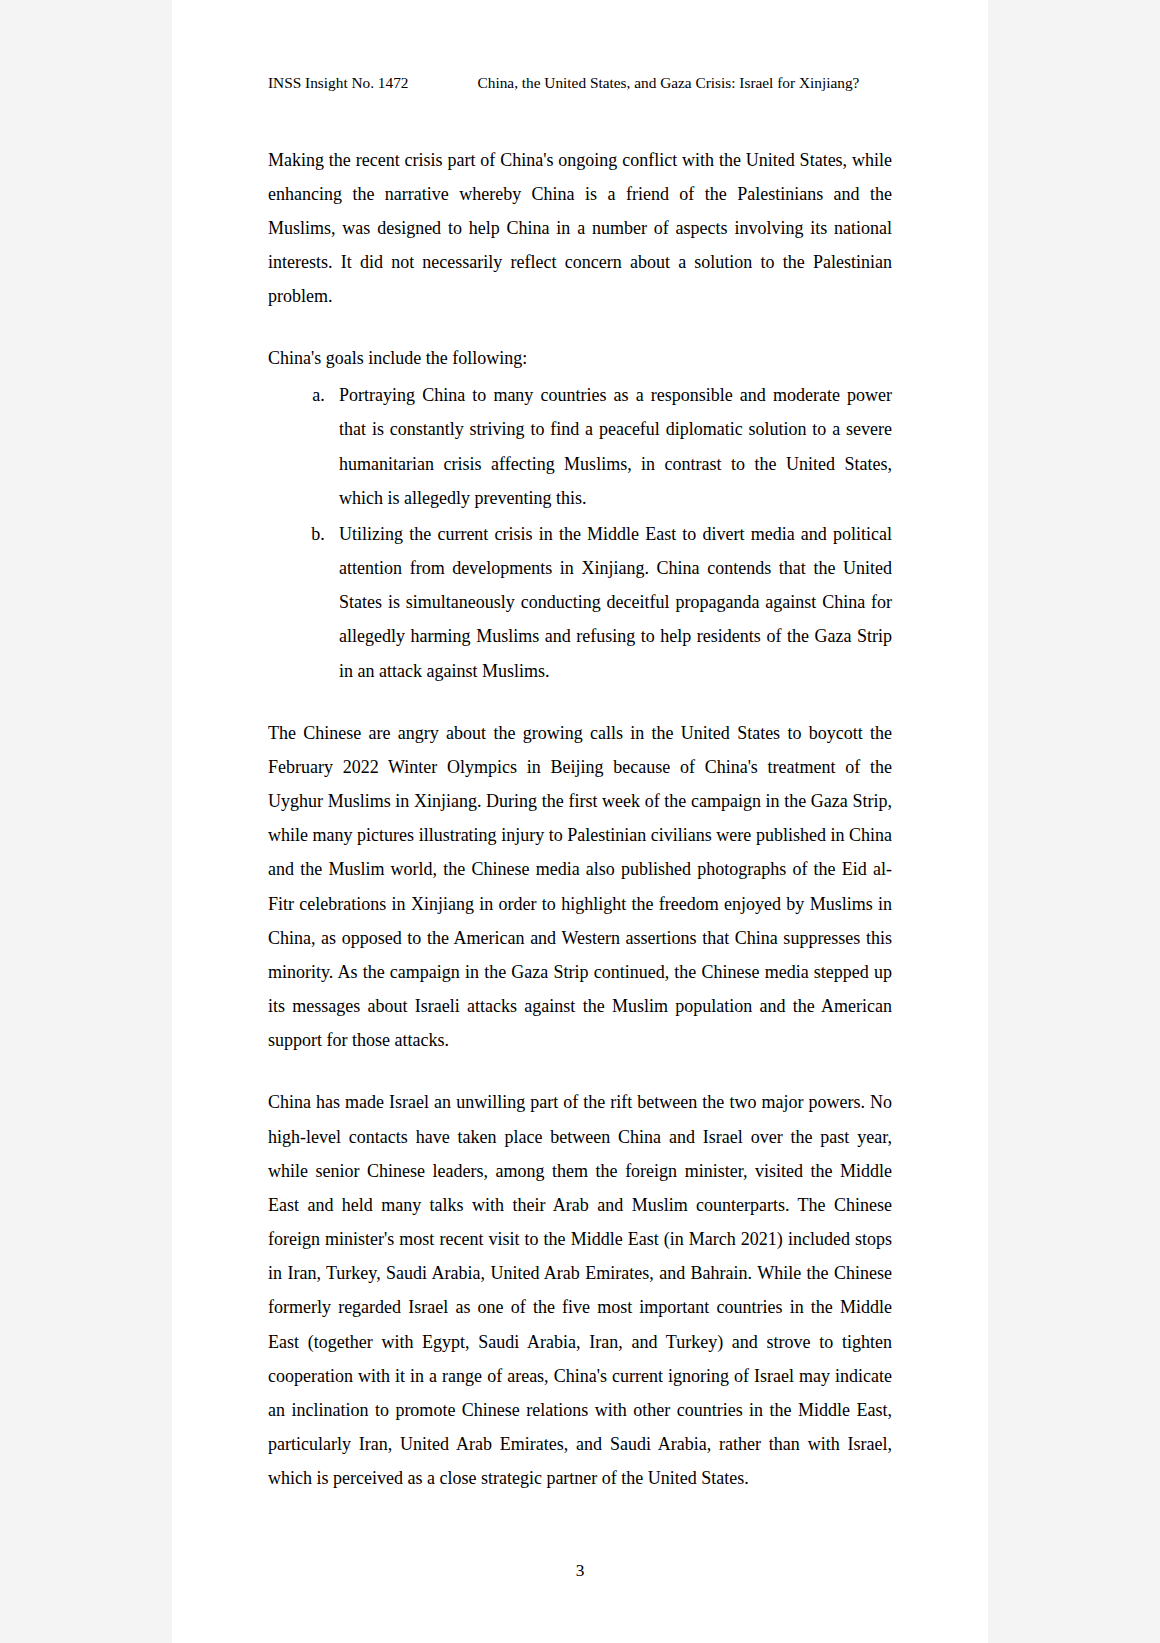INSS Insight No. 1472 China, the United States, and Gaza Crisis: Israel for Xinjiang?
Making the recent crisis part of China's ongoing conflict with the United States, while enhancing the narrative whereby China is a friend of the Palestinians and the Muslims, was designed to help China in a number of aspects involving its national interests. It did not necessarily reflect concern about a solution to the Palestinian problem.
China's goals include the following:
Portraying China to many countries as a responsible and moderate power that is constantly striving to find a peaceful diplomatic solution to a severe humanitarian crisis affecting Muslims, in contrast to the United States, which is allegedly preventing this.
Utilizing the current crisis in the Middle East to divert media and political attention from developments in Xinjiang. China contends that the United States is simultaneously conducting deceitful propaganda against China for allegedly harming Muslims and refusing to help residents of the Gaza Strip in an attack against Muslims.
The Chinese are angry about the growing calls in the United States to boycott the February 2022 Winter Olympics in Beijing because of China's treatment of the Uyghur Muslims in Xinjiang. During the first week of the campaign in the Gaza Strip, while many pictures illustrating injury to Palestinian civilians were published in China and the Muslim world, the Chinese media also published photographs of the Eid al-Fitr celebrations in Xinjiang in order to highlight the freedom enjoyed by Muslims in China, as opposed to the American and Western assertions that China suppresses this minority. As the campaign in the Gaza Strip continued, the Chinese media stepped up its messages about Israeli attacks against the Muslim population and the American support for those attacks.
China has made Israel an unwilling part of the rift between the two major powers. No high-level contacts have taken place between China and Israel over the past year, while senior Chinese leaders, among them the foreign minister, visited the Middle East and held many talks with their Arab and Muslim counterparts. The Chinese foreign minister's most recent visit to the Middle East (in March 2021) included stops in Iran, Turkey, Saudi Arabia, United Arab Emirates, and Bahrain. While the Chinese formerly regarded Israel as one of the five most important countries in the Middle East (together with Egypt, Saudi Arabia, Iran, and Turkey) and strove to tighten cooperation with it in a range of areas, China's current ignoring of Israel may indicate an inclination to promote Chinese relations with other countries in the Middle East, particularly Iran, United Arab Emirates, and Saudi Arabia, rather than with Israel, which is perceived as a close strategic partner of the United States.
3